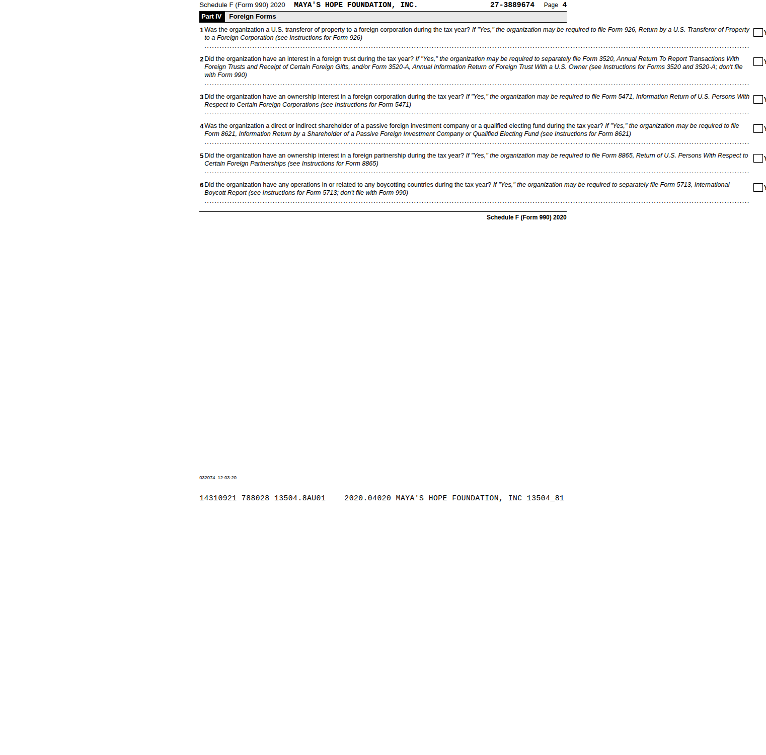Schedule F (Form 990) 2020 MAYA'S HOPE FOUNDATION, INC.
27-3889674 Page 4
Part IV
Foreign Forms
| 1 | Was the organization a U.S. transferor of property to a foreign corporation during the tax year? If "Yes," the organization may be required to file Form 926, Return by a U.S. Transferor of Property to a Foreign Corporation (see Instructions for Form 926) | Yes No |
| 2 | Did the organization have an interest in a foreign trust during the tax year? If "Yes," the organization may be required to separately file Form 3520, Annual Return To Report Transactions With Foreign Trusts and Receipt of Certain Foreign Gifts, and/or Form 3520-A, Annual Information Return of Foreign Trust With a U.S. Owner (see Instructions for Forms 3520 and 3520-A; don't file with Form 990) | Yes No |
| 3 | Did the organization have an ownership interest in a foreign corporation during the tax year? If "Yes," the organization may be required to file Form 5471, Information Return of U.S. Persons With Respect to Certain Foreign Corporations (see Instructions for Form 5471) | Yes No |
| 4 | Was the organization a direct or indirect shareholder of a passive foreign investment company or a qualified electing fund during the tax year? If "Yes," the organization may be required to file Form 8621, Information Return by a Shareholder of a Passive Foreign Investment Company or Qualified Electing Fund (see Instructions for Form 8621) | Yes No |
| 5 | Did the organization have an ownership interest in a foreign partnership during the tax year? If "Yes," the organization may be required to file Form 8865, Return of U.S. Persons With Respect to Certain Foreign Partnerships (see Instructions for Form 8865) | Yes No |
| 6 | Did the organization have any operations in or related to any boycotting countries during the tax year? If "Yes," the organization may be required to separately file Form 5713, International Boycott Report (see Instructions for Form 5713; don't file with Form 990) | Yes No |
Schedule F (Form 990) 2020
032074 12-03-20
14310921 788028 13504.8AU01 2020.04020 MAYA'S HOPE FOUNDATION, INC 13504_81